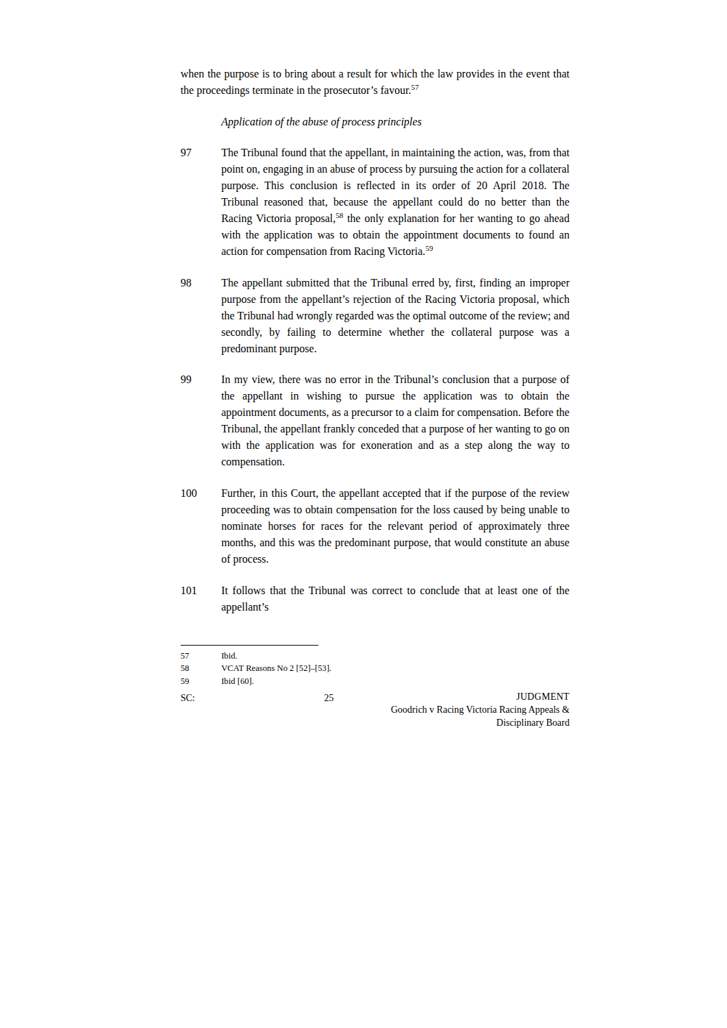when the purpose is to bring about a result for which the law provides in the event that the proceedings terminate in the prosecutor’s favour.57
Application of the abuse of process principles
97 The Tribunal found that the appellant, in maintaining the action, was, from that point on, engaging in an abuse of process by pursuing the action for a collateral purpose. This conclusion is reflected in its order of 20 April 2018. The Tribunal reasoned that, because the appellant could do no better than the Racing Victoria proposal,58 the only explanation for her wanting to go ahead with the application was to obtain the appointment documents to found an action for compensation from Racing Victoria.59
98 The appellant submitted that the Tribunal erred by, first, finding an improper purpose from the appellant’s rejection of the Racing Victoria proposal, which the Tribunal had wrongly regarded was the optimal outcome of the review; and secondly, by failing to determine whether the collateral purpose was a predominant purpose.
99 In my view, there was no error in the Tribunal’s conclusion that a purpose of the appellant in wishing to pursue the application was to obtain the appointment documents, as a precursor to a claim for compensation. Before the Tribunal, the appellant frankly conceded that a purpose of her wanting to go on with the application was for exoneration and as a step along the way to compensation.
100 Further, in this Court, the appellant accepted that if the purpose of the review proceeding was to obtain compensation for the loss caused by being unable to nominate horses for races for the relevant period of approximately three months, and this was the predominant purpose, that would constitute an abuse of process.
101 It follows that the Tribunal was correct to conclude that at least one of the appellant’s
57 Ibid.
58 VCAT Reasons No 2 [52]–[53].
59 Ibid [60].
SC:
25
JUDGMENT
Goodrich v Racing Victoria Racing Appeals &
Disciplinary Board